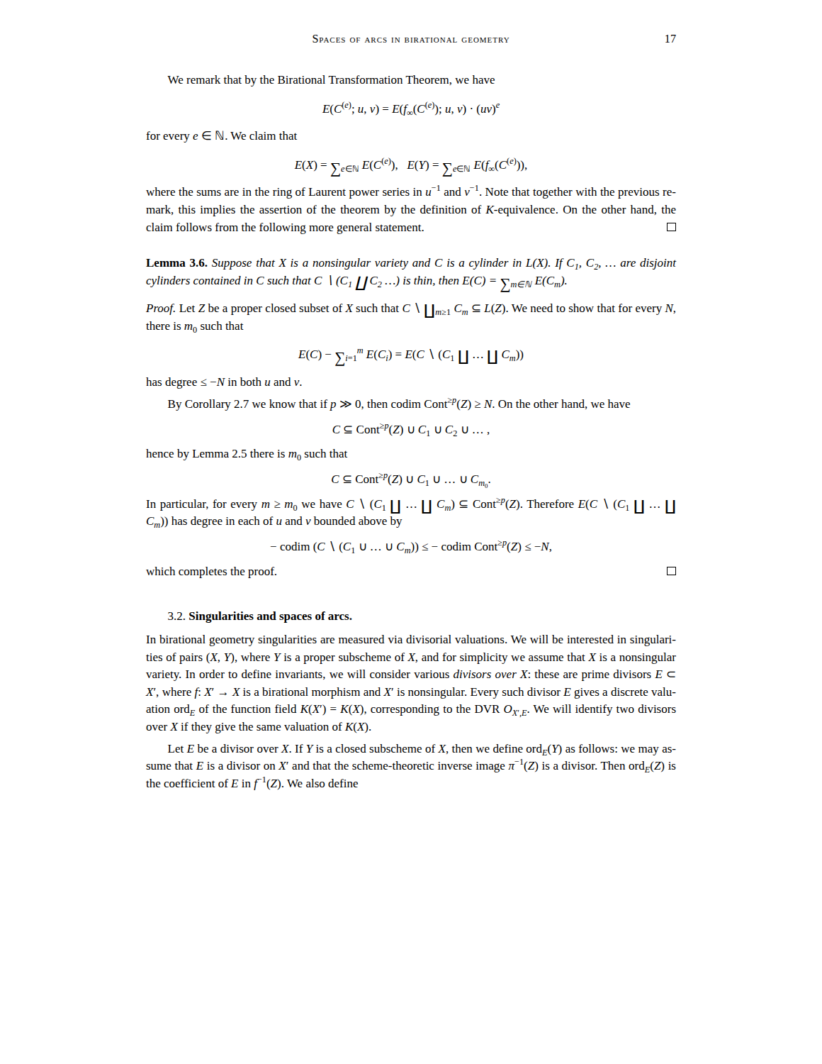Spaces of arcs in birational geometry 17
We remark that by the Birational Transformation Theorem, we have
E(C(e); u, v) = E(f∞(C(e)); u, v) · (uv)e
for every e ∈ ℕ. We claim that
E(X) = ∑e∈ℕ E(C(e)), E(Y) = ∑e∈ℕ E(f∞(C(e))),
where the sums are in the ring of Laurent power series in u−1 and v−1. Note that together with the previous remark, this implies the assertion of the theorem by the definition of K-equivalence. On the other hand, the claim follows from the following more general statement.
Lemma 3.6. Suppose that X is a nonsingular variety and C is a cylinder in L(X). If C1, C2, … are disjoint cylinders contained in C such that C ∖ (C1 ∐ C2 …) is thin, then E(C) = ∑m∈ℕ E(Cm).
Proof. Let Z be a proper closed subset of X such that C ∖ ∐m≥1 Cm ⊆ L(Z). We need to show that for every N, there is m0 such that
E(C) − ∑i=1m E(Ci) = E(C ∖ (C1 ∐ … ∐ Cm))
has degree ≤ −N in both u and v.
By Corollary 2.7 we know that if p ≫ 0, then codim Cont≥p(Z) ≥ N. On the other hand, we have
C ⊆ Cont≥p(Z) ∪ C1 ∪ C2 ∪ … ,
hence by Lemma 2.5 there is m0 such that
C ⊆ Cont≥p(Z) ∪ C1 ∪ … ∪ Cm0.
In particular, for every m ≥ m0 we have C ∖ (C1 ∐ … ∐ Cm) ⊆ Cont≥p(Z). Therefore E(C ∖ (C1 ∐ … ∐ Cm)) has degree in each of u and v bounded above by
− codim (C ∖ (C1 ∪ … ∪ Cm)) ≤ − codim Cont≥p(Z) ≤ −N,
which completes the proof.
3.2. Singularities and spaces of arcs.
In birational geometry singularities are measured via divisorial valuations. We will be interested in singularities of pairs (X, Y), where Y is a proper subscheme of X, and for simplicity we assume that X is a nonsingular variety. In order to define invariants, we will consider various divisors over X: these are prime divisors E ⊂ X′, where f: X′ → X is a birational morphism and X′ is nonsingular. Every such divisor E gives a discrete valuation ordE of the function field K(X′) = K(X), corresponding to the DVR OX′,E. We will identify two divisors over X if they give the same valuation of K(X).
Let E be a divisor over X. If Y is a closed subscheme of X, then we define ordE(Y) as follows: we may assume that E is a divisor on X′ and that the scheme-theoretic inverse image π−1(Z) is a divisor. Then ordE(Z) is the coefficient of E in f−1(Z). We also define